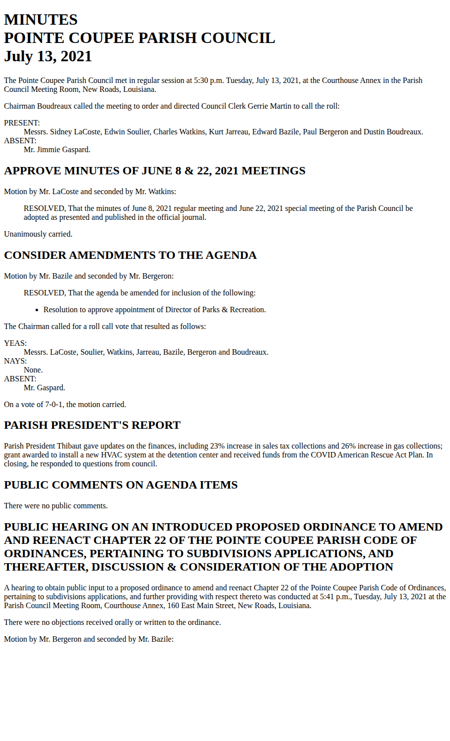MINUTES
POINTE COUPEE PARISH COUNCIL
July 13, 2021
The Pointe Coupee Parish Council met in regular session at 5:30 p.m. Tuesday, July 13, 2021, at the Courthouse Annex in the Parish Council Meeting Room, New Roads, Louisiana.
Chairman Boudreaux called the meeting to order and directed Council Clerk Gerrie Martin to call the roll:
PRESENT:
Messrs. Sidney LaCoste, Edwin Soulier, Charles Watkins, Kurt Jarreau, Edward Bazile, Paul Bergeron and Dustin Boudreaux.
ABSENT:
Mr. Jimmie Gaspard.
APPROVE MINUTES OF JUNE 8 & 22, 2021 MEETINGS
Motion by Mr. LaCoste and seconded by Mr. Watkins:
RESOLVED, That the minutes of June 8, 2021 regular meeting and June 22, 2021 special meeting of the Parish Council be adopted as presented and published in the official journal.
Unanimously carried.
CONSIDER AMENDMENTS TO THE AGENDA
Motion by Mr. Bazile and seconded by Mr. Bergeron:
RESOLVED, That the agenda be amended for inclusion of the following:
Resolution to approve appointment of Director of Parks & Recreation.
The Chairman called for a roll call vote that resulted as follows:
YEAS:
Messrs. LaCoste, Soulier, Watkins, Jarreau, Bazile, Bergeron and Boudreaux.
NAYS:
None.
ABSENT:
Mr. Gaspard.
On a vote of 7-0-1, the motion carried.
PARISH PRESIDENT'S REPORT
Parish President Thibaut gave updates on the finances, including 23% increase in sales tax collections and 26% increase in gas collections; grant awarded to install a new HVAC system at the detention center and received funds from the COVID American Rescue Act Plan. In closing, he responded to questions from council.
PUBLIC COMMENTS ON AGENDA ITEMS
There were no public comments.
PUBLIC HEARING ON AN INTRODUCED PROPOSED ORDINANCE TO AMEND AND REENACT CHAPTER 22 OF THE POINTE COUPEE PARISH CODE OF ORDINANCES, PERTAINING TO SUBDIVISIONS APPLICATIONS, AND THEREAFTER, DISCUSSION & CONSIDERATION OF THE ADOPTION
A hearing to obtain public input to a proposed ordinance to amend and reenact Chapter 22 of the Pointe Coupee Parish Code of Ordinances, pertaining to subdivisions applications, and further providing with respect thereto was conducted at 5:41 p.m., Tuesday, July 13, 2021 at the Parish Council Meeting Room, Courthouse Annex, 160 East Main Street, New Roads, Louisiana.
There were no objections received orally or written to the ordinance.
Motion by Mr. Bergeron and seconded by Mr. Bazile: